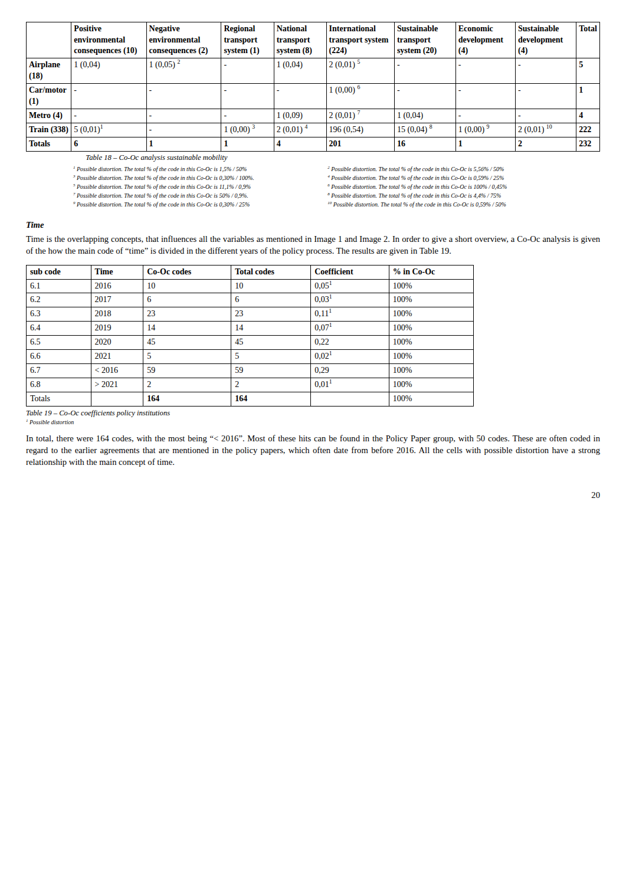| | Positive environmental consequences (10) | Negative environmental consequences (2) | Regional transport system (1) | National transport system (8) | International transport system (224) | Sustainable transport system (20) | Economic development (4) | Sustainable development (4) | Total |
| --- | --- | --- | --- | --- | --- | --- | --- | --- | --- |
| Airplane (18) | 1 (0,04) | 1 (0,05) 2 | - | 1 (0,04) | 2 (0,01) 5 | - | - | - | 5 |
| Car/motor (1) | - | - | - | - | 1 (0,00) 6 | - | - | - | 1 |
| Metro (4) | - | - | - | 1 (0,09) | 2 (0,01) 7 | 1 (0,04) | - | - | 4 |
| Train (338) | 5 (0,01) 1 | - | 1 (0,00) 3 | 2 (0,01) 4 | 196 (0,54) | 15 (0,04) 8 | 1 (0,00) 9 | 2 (0,01) 10 | 222 |
| Totals | 6 | 1 | 1 | 4 | 201 | 16 | 1 | 2 | 232 |
Table 18 – Co-Oc analysis sustainable mobility
1 Possible distortion. The total % of the code in this Co-Oc is 1,5% / 50% 2 Possible distortion. The total % of the code in this Co-Oc is 5,56% / 50%
3 Possible distortion. The total % of the code in this Co-Oc is 0,30% / 100%. 4 Possible distortion. The total % of the code in this Co-Oc is 0,59% / 25%
5 Possible distortion. The total % of the code in this Co-Oc is 11,1% / 0,9% 6 Possible distortion. The total % of the code in this Co-Oc is 100% / 0,45%
7 Possible distortion. The total % of the code in this Co-Oc is 50% / 0,9%. 8 Possible distortion. The total % of the code in this Co-Oc is 4,4% / 75%
9 Possible distortion. The total % of the code in this Co-Oc is 0,30% / 25% 10 Possible distortion. The total % of the code in this Co-Oc is 0,59% / 50%
Time
Time is the overlapping concepts, that influences all the variables as mentioned in Image 1 and Image 2. In order to give a short overview, a Co-Oc analysis is given of the how the main code of “time” is divided in the different years of the policy process. The results are given in Table 19.
| sub code | Time | Co-Oc codes | Total codes | Coefficient | % in Co-Oc |
| --- | --- | --- | --- | --- | --- |
| 6.1 | 2016 | 10 | 10 | 0,05 1 | 100% |
| 6.2 | 2017 | 6 | 6 | 0,03 1 | 100% |
| 6.3 | 2018 | 23 | 23 | 0,11 1 | 100% |
| 6.4 | 2019 | 14 | 14 | 0,07 1 | 100% |
| 6.5 | 2020 | 45 | 45 | 0,22 | 100% |
| 6.6 | 2021 | 5 | 5 | 0,02 1 | 100% |
| 6.7 | < 2016 | 59 | 59 | 0,29 | 100% |
| 6.8 | > 2021 | 2 | 2 | 0,01 1 | 100% |
| Totals | | 164 | 164 | | 100% |
Table 19 – Co-Oc coefficients policy institutions
1 Possible distortion
In total, there were 164 codes, with the most being “< 2016”. Most of these hits can be found in the Policy Paper group, with 50 codes. These are often coded in regard to the earlier agreements that are mentioned in the policy papers, which often date from before 2016. All the cells with possible distortion have a strong relationship with the main concept of time.
20